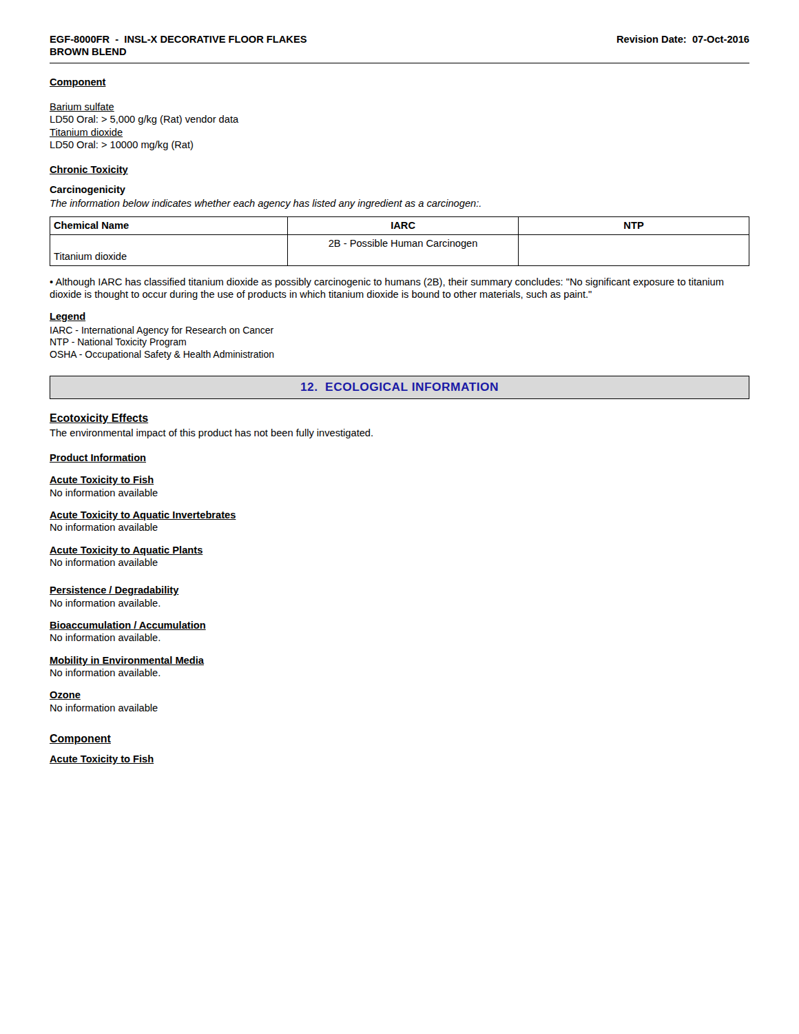EGF-8000FR - INSL-X DECORATIVE FLOOR FLAKES
BROWN BLEND
Revision Date: 07-Oct-2016
Component
Barium sulfate
LD50 Oral: > 5,000 g/kg (Rat) vendor data
Titanium dioxide
LD50 Oral: > 10000 mg/kg (Rat)
Chronic Toxicity
Carcinogenicity
The information below indicates whether each agency has listed any ingredient as a carcinogen:.
| Chemical Name | IARC | NTP |
| --- | --- | --- |
| Titanium dioxide | 2B - Possible Human Carcinogen | |
• Although IARC has classified titanium dioxide as possibly carcinogenic to humans (2B), their summary concludes: "No significant exposure to titanium dioxide is thought to occur during the use of products in which titanium dioxide is bound to other materials, such as paint."
Legend
IARC - International Agency for Research on Cancer
NTP - National Toxicity Program
OSHA - Occupational Safety & Health Administration
12. ECOLOGICAL INFORMATION
Ecotoxicity Effects
The environmental impact of this product has not been fully investigated.
Product Information
Acute Toxicity to Fish
No information available
Acute Toxicity to Aquatic Invertebrates
No information available
Acute Toxicity to Aquatic Plants
No information available
Persistence / Degradability
No information available.
Bioaccumulation / Accumulation
No information available.
Mobility in Environmental Media
No information available.
Ozone
No information available
Component
Acute Toxicity to Fish